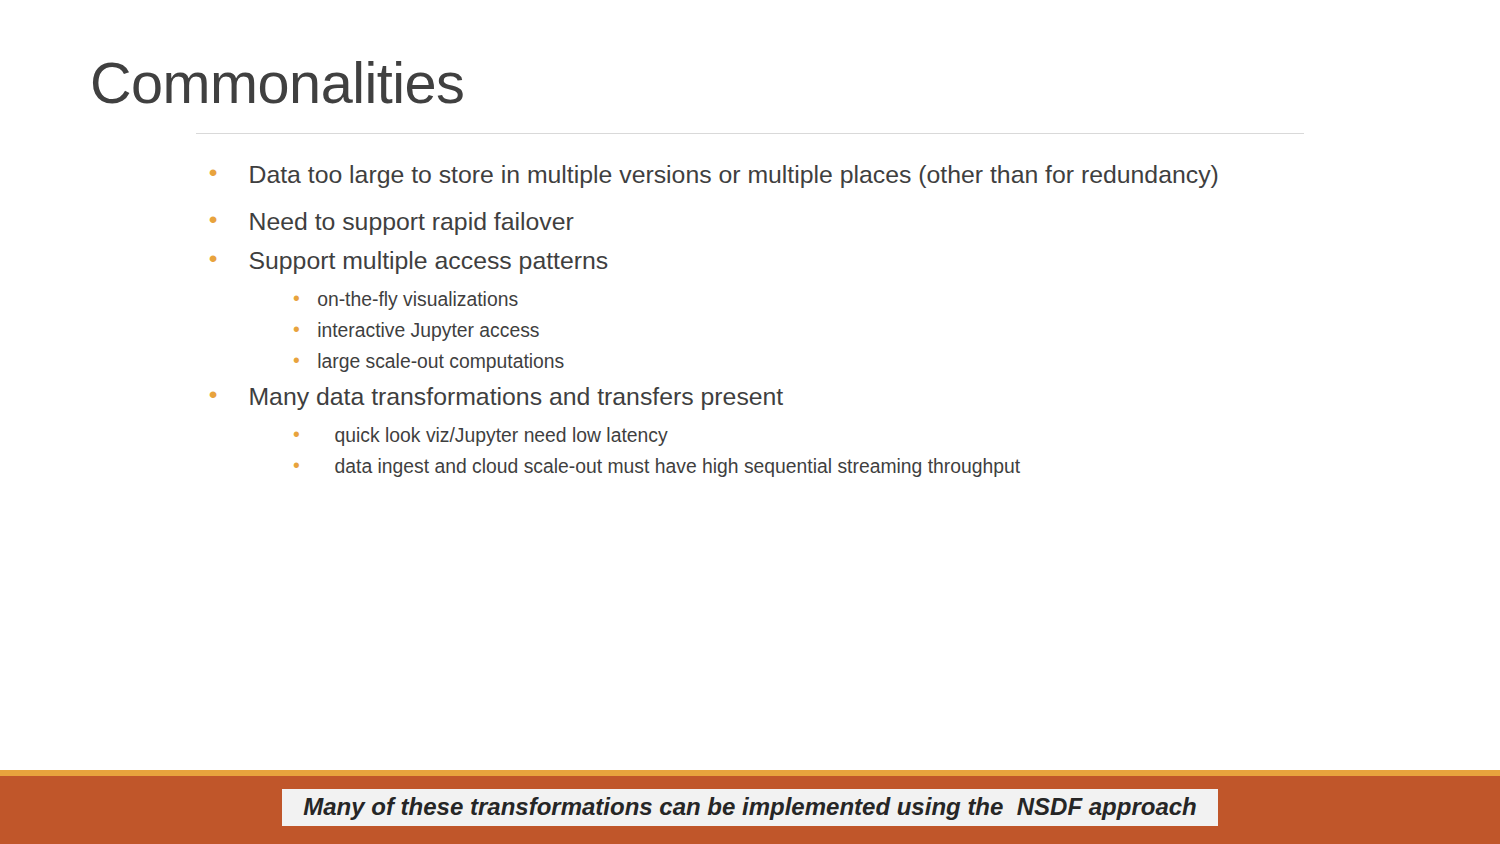Commonalities
Data too large to store in multiple versions or multiple places (other than for redundancy)
Need to support rapid failover
Support multiple access patterns
on-the-fly visualizations
interactive Jupyter access
large scale-out computations
Many data transformations and transfers present
quick look viz/Jupyter need low latency
data ingest and cloud scale-out must have high sequential streaming throughput
Many of these transformations can be implemented using the NSDF approach